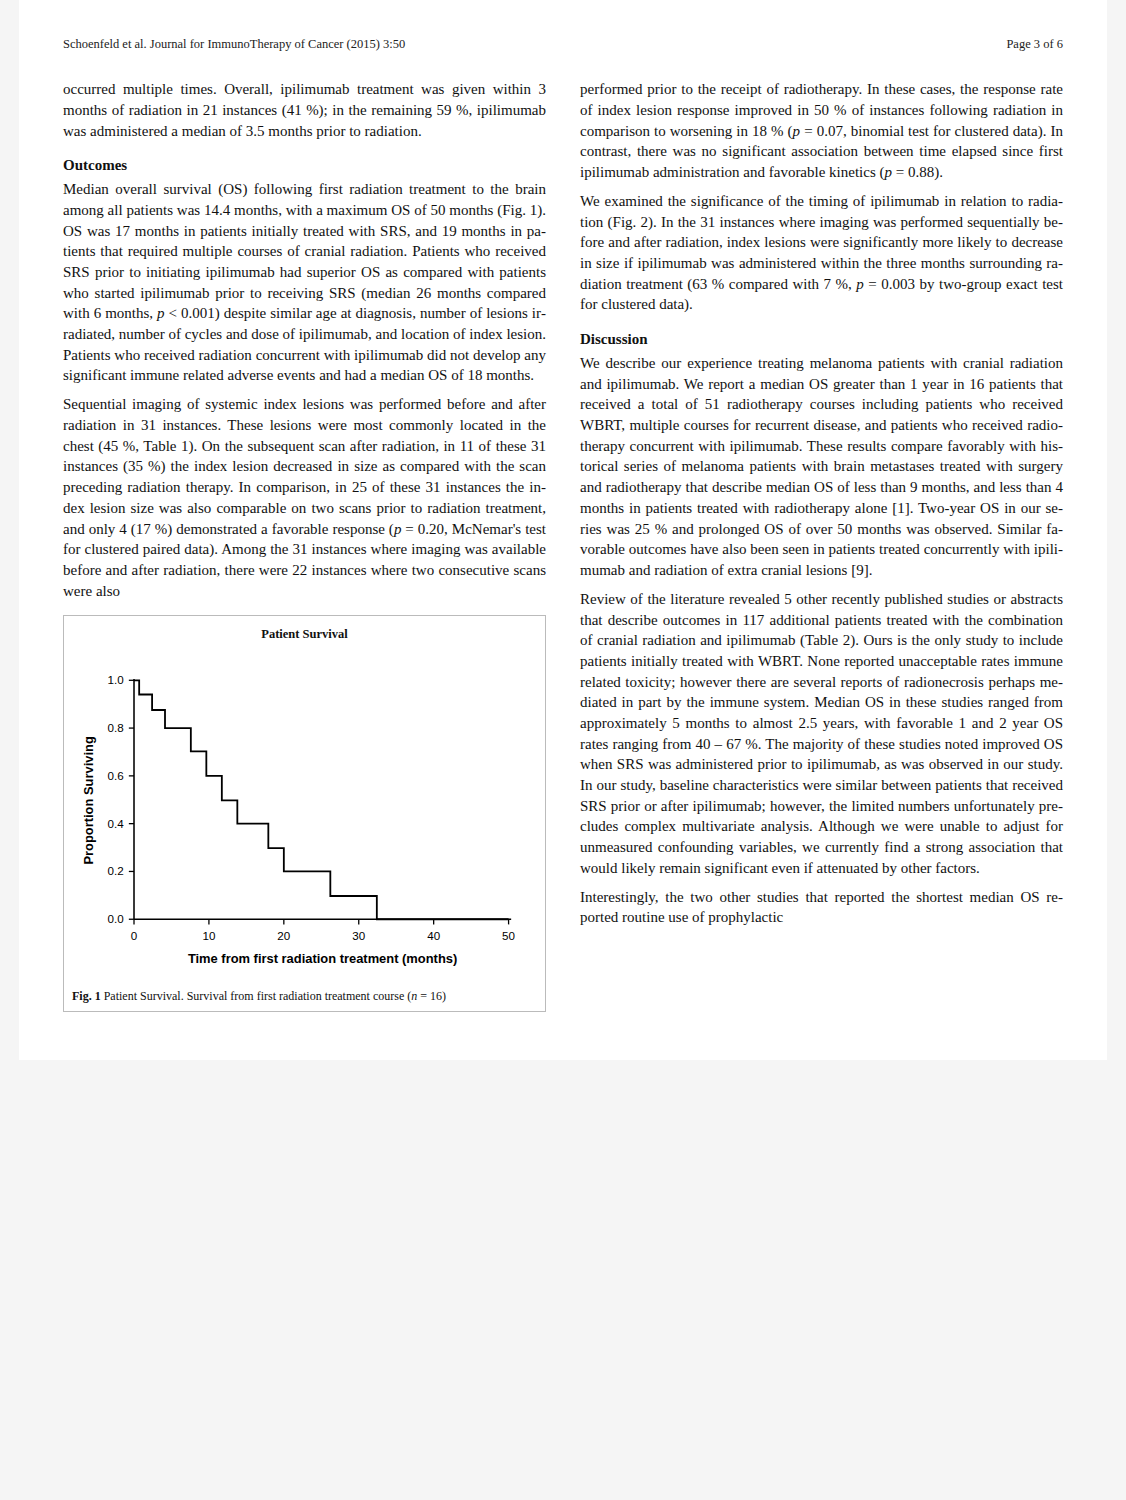Schoenfeld et al. Journal for ImmunoTherapy of Cancer (2015) 3:50 Page 3 of 6
occurred multiple times. Overall, ipilimumab treatment was given within 3 months of radiation in 21 instances (41 %); in the remaining 59 %, ipilimumab was administered a median of 3.5 months prior to radiation.
Outcomes
Median overall survival (OS) following first radiation treatment to the brain among all patients was 14.4 months, with a maximum OS of 50 months (Fig. 1). OS was 17 months in patients initially treated with SRS, and 19 months in patients that required multiple courses of cranial radiation. Patients who received SRS prior to initiating ipilimumab had superior OS as compared with patients who started ipilimumab prior to receiving SRS (median 26 months compared with 6 months, p < 0.001) despite similar age at diagnosis, number of lesions irradiated, number of cycles and dose of ipilimumab, and location of index lesion. Patients who received radiation concurrent with ipilimumab did not develop any significant immune related adverse events and had a median OS of 18 months.
Sequential imaging of systemic index lesions was performed before and after radiation in 31 instances. These lesions were most commonly located in the chest (45 %, Table 1). On the subsequent scan after radiation, in 11 of these 31 instances (35 %) the index lesion decreased in size as compared with the scan preceding radiation therapy. In comparison, in 25 of these 31 instances the index lesion size was also comparable on two scans prior to radiation treatment, and only 4 (17 %) demonstrated a favorable response (p = 0.20, McNemar's test for clustered paired data). Among the 31 instances where imaging was available before and after radiation, there were 22 instances where two consecutive scans were also
Patient Survival
0.0 0.2 0.4 0.6 0.8 1.0 0 10 20 30 40 50 Time from first radiation treatment (months) Proportion Surviving
Fig. 1 Patient Survival. Survival from first radiation treatment course (n = 16)
performed prior to the receipt of radiotherapy. In these cases, the response rate of index lesion response improved in 50 % of instances following radiation in comparison to worsening in 18 % (p = 0.07, binomial test for clustered data). In contrast, there was no significant association between time elapsed since first ipilimumab administration and favorable kinetics (p = 0.88).
We examined the significance of the timing of ipilimumab in relation to radiation (Fig. 2). In the 31 instances where imaging was performed sequentially before and after radiation, index lesions were significantly more likely to decrease in size if ipilimumab was administered within the three months surrounding radiation treatment (63 % compared with 7 %, p = 0.003 by two-group exact test for clustered data).
Discussion
We describe our experience treating melanoma patients with cranial radiation and ipilimumab. We report a median OS greater than 1 year in 16 patients that received a total of 51 radiotherapy courses including patients who received WBRT, multiple courses for recurrent disease, and patients who received radiotherapy concurrent with ipilimumab. These results compare favorably with historical series of melanoma patients with brain metastases treated with surgery and radiotherapy that describe median OS of less than 9 months, and less than 4 months in patients treated with radiotherapy alone [1]. Two-year OS in our series was 25 % and prolonged OS of over 50 months was observed. Similar favorable outcomes have also been seen in patients treated concurrently with ipilimumab and radiation of extra cranial lesions [9].
Review of the literature revealed 5 other recently published studies or abstracts that describe outcomes in 117 additional patients treated with the combination of cranial radiation and ipilimumab (Table 2). Ours is the only study to include patients initially treated with WBRT. None reported unacceptable rates immune related toxicity; however there are several reports of radionecrosis perhaps mediated in part by the immune system. Median OS in these studies ranged from approximately 5 months to almost 2.5 years, with favorable 1 and 2 year OS rates ranging from 40 – 67 %. The majority of these studies noted improved OS when SRS was administered prior to ipilimumab, as was observed in our study. In our study, baseline characteristics were similar between patients that received SRS prior or after ipilimumab; however, the limited numbers unfortunately precludes complex multivariate analysis. Although we were unable to adjust for unmeasured confounding variables, we currently find a strong association that would likely remain significant even if attenuated by other factors.
Interestingly, the two other studies that reported the shortest median OS reported routine use of prophylactic